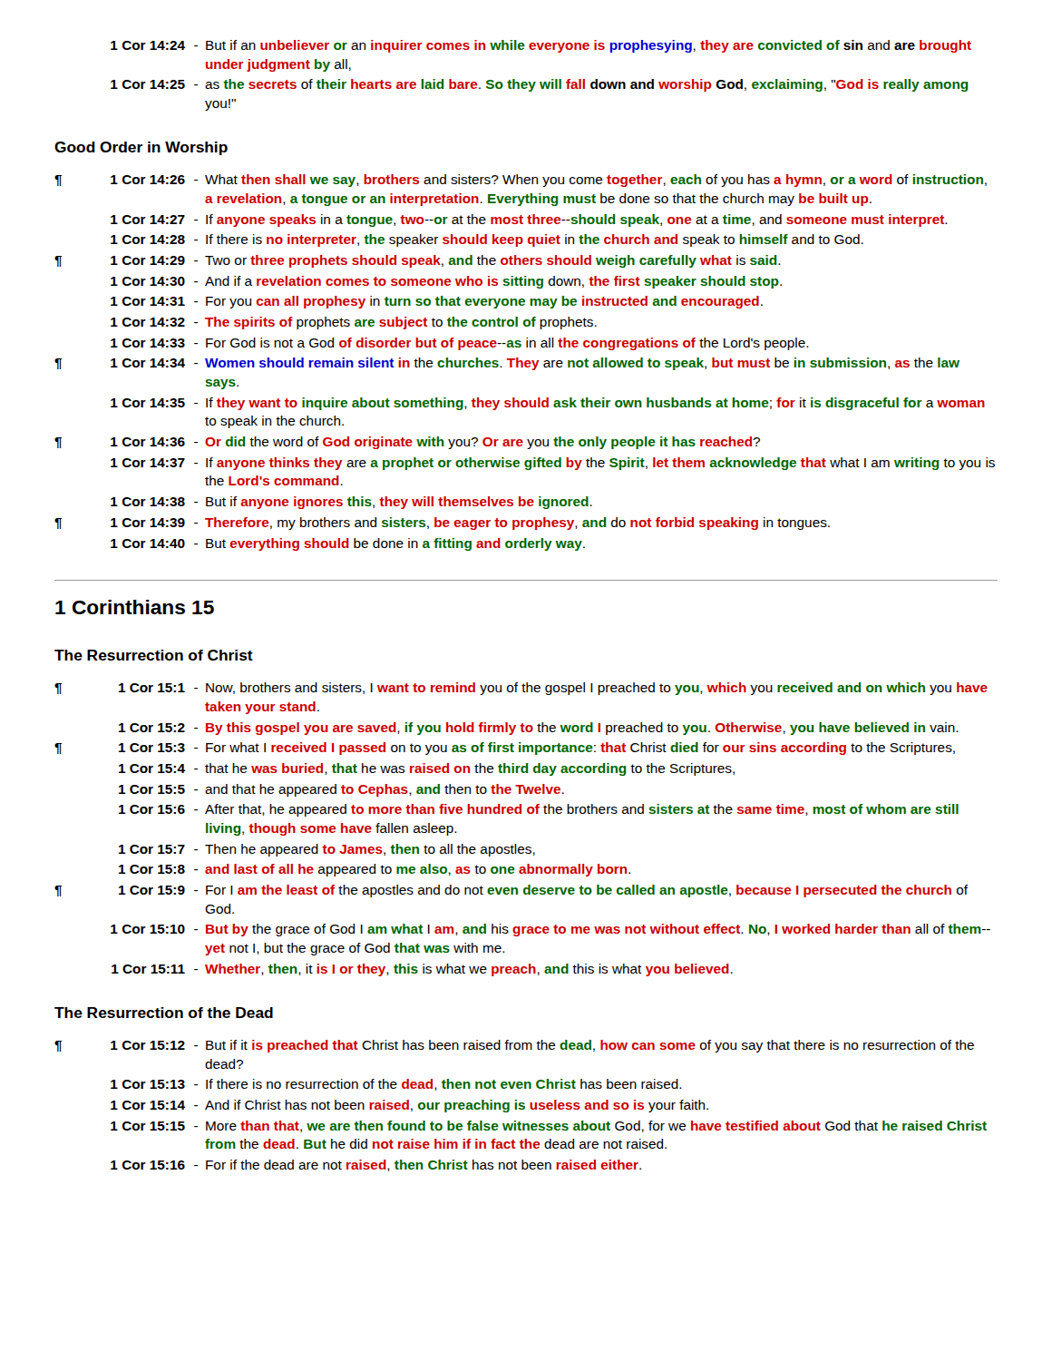1 Cor 14:24- But if an unbeliever or an inquirer comes in while everyone is prophesying, they are convicted of sin and are brought under judgment by all,
1 Cor 14:25- as the secrets of their hearts are laid bare. So they will fall down and worship God, exclaiming, "God is really among you!"
Good Order in Worship
¶ 1 Cor 14:26- What then shall we say, brothers and sisters? When you come together, each of you has a hymn, or a word of instruction, a revelation, a tongue or an interpretation. Everything must be done so that the church may be built up.
1 Cor 14:27- If anyone speaks in a tongue, two--or at the most three--should speak, one at a time, and someone must interpret.
1 Cor 14:28- If there is no interpreter, the speaker should keep quiet in the church and speak to himself and to God.
¶ 1 Cor 14:29- Two or three prophets should speak, and the others should weigh carefully what is said.
1 Cor 14:30- And if a revelation comes to someone who is sitting down, the first speaker should stop.
1 Cor 14:31- For you can all prophesy in turn so that everyone may be instructed and encouraged.
1 Cor 14:32- The spirits of prophets are subject to the control of prophets.
1 Cor 14:33- For God is not a God of disorder but of peace--as in all the congregations of the Lord's people.
¶ 1 Cor 14:34- Women should remain silent in the churches. They are not allowed to speak, but must be in submission, as the law says.
1 Cor 14:35- If they want to inquire about something, they should ask their own husbands at home; for it is disgraceful for a woman to speak in the church.
¶ 1 Cor 14:36- Or did the word of God originate with you? Or are you the only people it has reached?
1 Cor 14:37- If anyone thinks they are a prophet or otherwise gifted by the Spirit, let them acknowledge that what I am writing to you is the Lord's command.
1 Cor 14:38- But if anyone ignores this, they will themselves be ignored.
¶ 1 Cor 14:39- Therefore, my brothers and sisters, be eager to prophesy, and do not forbid speaking in tongues.
1 Cor 14:40- But everything should be done in a fitting and orderly way.
1 Corinthians 15
The Resurrection of Christ
¶ 1 Cor 15:1- Now, brothers and sisters, I want to remind you of the gospel I preached to you, which you received and on which you have taken your stand.
1 Cor 15:2- By this gospel you are saved, if you hold firmly to the word I preached to you. Otherwise, you have believed in vain.
¶ 1 Cor 15:3- For what I received I passed on to you as of first importance: that Christ died for our sins according to the Scriptures,
1 Cor 15:4- that he was buried, that he was raised on the third day according to the Scriptures,
1 Cor 15:5- and that he appeared to Cephas, and then to the Twelve.
1 Cor 15:6- After that, he appeared to more than five hundred of the brothers and sisters at the same time, most of whom are still living, though some have fallen asleep.
1 Cor 15:7- Then he appeared to James, then to all the apostles,
1 Cor 15:8- and last of all he appeared to me also, as to one abnormally born.
¶ 1 Cor 15:9- For I am the least of the apostles and do not even deserve to be called an apostle, because I persecuted the church of God.
1 Cor 15:10- But by the grace of God I am what I am, and his grace to me was not without effect. No, I worked harder than all of them--yet not I, but the grace of God that was with me.
1 Cor 15:11- Whether, then, it is I or they, this is what we preach, and this is what you believed.
The Resurrection of the Dead
¶ 1 Cor 15:12- But if it is preached that Christ has been raised from the dead, how can some of you say that there is no resurrection of the dead?
1 Cor 15:13- If there is no resurrection of the dead, then not even Christ has been raised.
1 Cor 15:14- And if Christ has not been raised, our preaching is useless and so is your faith.
1 Cor 15:15- More than that, we are then found to be false witnesses about God, for we have testified about God that he raised Christ from the dead. But he did not raise him if in fact the dead are not raised.
1 Cor 15:16- For if the dead are not raised, then Christ has not been raised either.